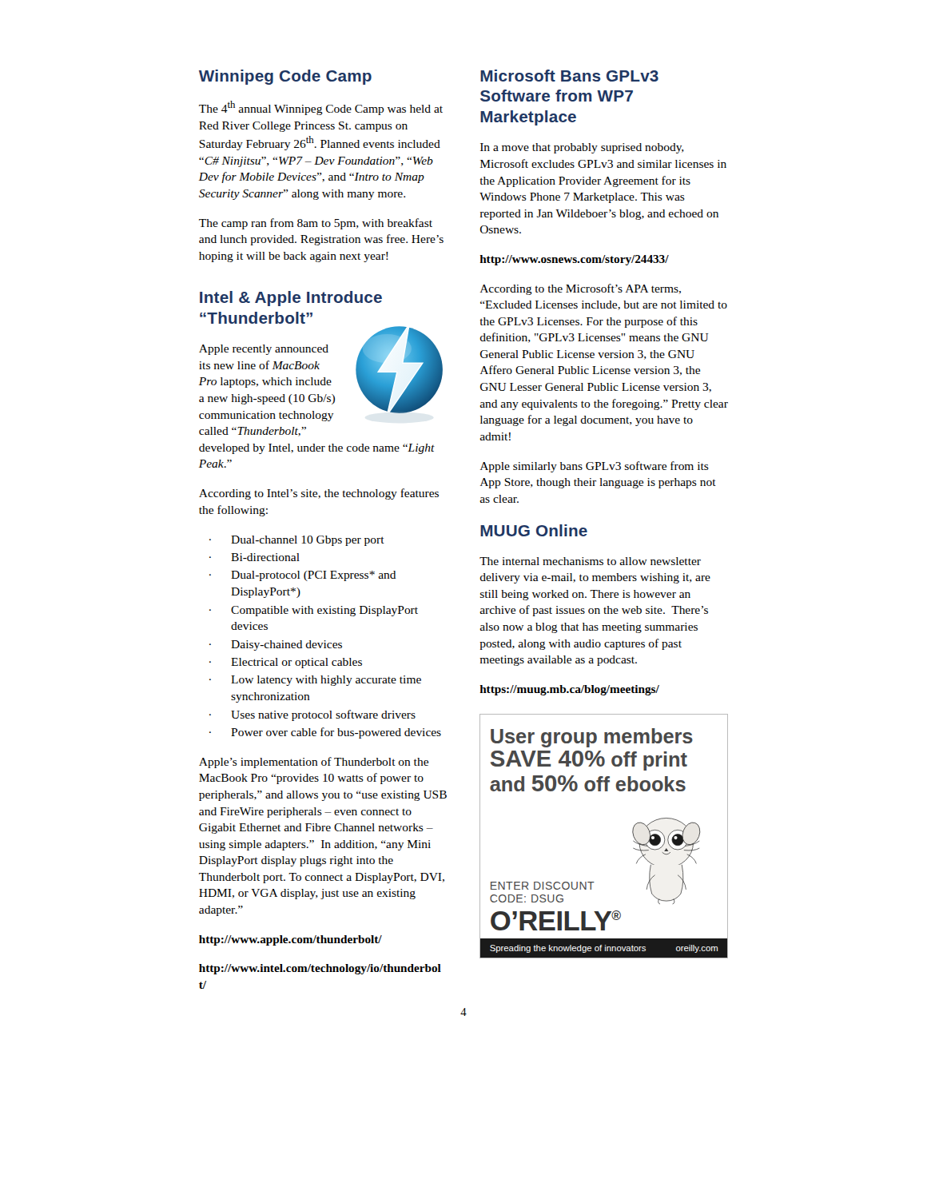Winnipeg Code Camp
The 4th annual Winnipeg Code Camp was held at Red River College Princess St. campus on Saturday February 26th. Planned events included “C# Ninjitsu”, “WP7 – Dev Foundation”, “Web Dev for Mobile Devices”, and “Intro to Nmap Security Scanner” along with many more.
The camp ran from 8am to 5pm, with breakfast and lunch provided. Registration was free. Here’s hoping it will be back again next year!
Intel & Apple Introduce “Thunderbolt”
Apple recently announced its new line of MacBook Pro laptops, which include a new high-speed (10 Gb/s) communication technology called “Thunderbolt,” developed by Intel, under the code name “Light Peak.”
According to Intel’s site, the technology features the following:
Dual-channel 10 Gbps per port
Bi-directional
Dual-protocol (PCI Express* and DisplayPort*)
Compatible with existing DisplayPort devices
Daisy-chained devices
Electrical or optical cables
Low latency with highly accurate time synchronization
Uses native protocol software drivers
Power over cable for bus-powered devices
Apple’s implementation of Thunderbolt on the MacBook Pro “provides 10 watts of power to peripherals,” and allows you to “use existing USB and FireWire peripherals – even connect to Gigabit Ethernet and Fibre Channel networks – using simple adapters.” In addition, “any Mini DisplayPort display plugs right into the Thunderbolt port. To connect a DisplayPort, DVI, HDMI, or VGA display, just use an existing adapter.”
http://www.apple.com/thunderbolt/
http://www.intel.com/technology/io/thunderbolt/
Microsoft Bans GPLv3 Software from WP7 Marketplace
In a move that probably suprised nobody, Microsoft excludes GPLv3 and similar licenses in the Application Provider Agreement for its Windows Phone 7 Marketplace. This was reported in Jan Wildeboer’s blog, and echoed on Osnews.
http://www.osnews.com/story/24433/
According to the Microsoft’s APA terms, “Excluded Licenses include, but are not limited to the GPLv3 Licenses. For the purpose of this definition, "GPLv3 Licenses" means the GNU General Public License version 3, the GNU Affero General Public License version 3, the GNU Lesser General Public License version 3, and any equivalents to the foregoing.” Pretty clear language for a legal document, you have to admit!
Apple similarly bans GPLv3 software from its App Store, though their language is perhaps not as clear.
MUUG Online
The internal mechanisms to allow newsletter delivery via e-mail, to members wishing it, are still being worked on. There is however an archive of past issues on the web site. There’s also now a blog that has meeting summaries posted, along with audio captures of past meetings available as a podcast.
https://muug.mb.ca/blog/meetings/
User group members
SAVE 40% off print
and 50% off ebooks
ENTER DISCOUNT
CODE: DSUG
O’REILLY®
Spreading the knowledge of innovators oreilly.com
4